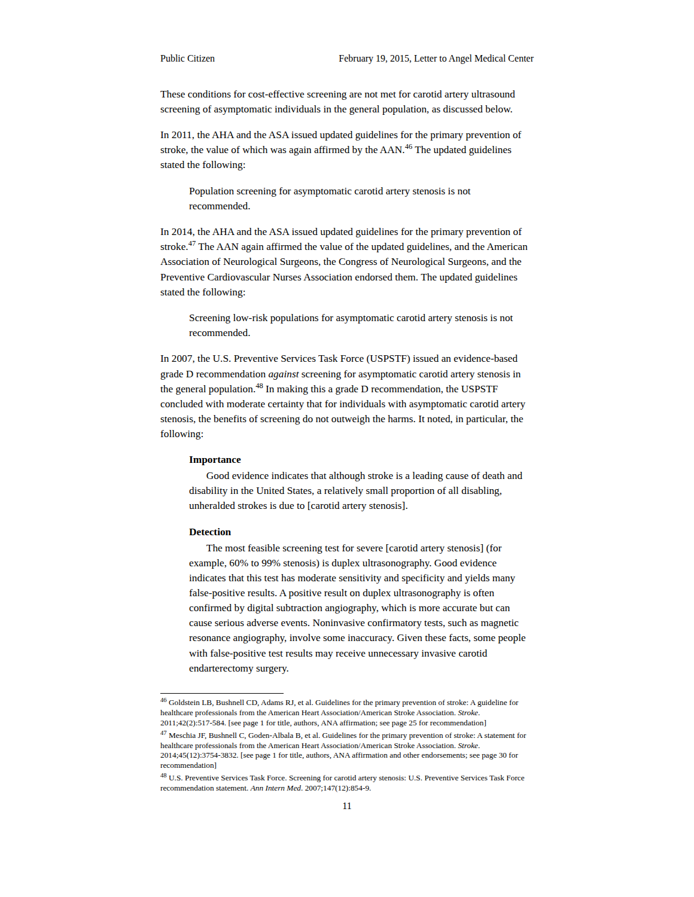Public Citizen February 19, 2015, Letter to Angel Medical Center
These conditions for cost-effective screening are not met for carotid artery ultrasound screening of asymptomatic individuals in the general population, as discussed below.
In 2011, the AHA and the ASA issued updated guidelines for the primary prevention of stroke, the value of which was again affirmed by the AAN.46 The updated guidelines stated the following:
Population screening for asymptomatic carotid artery stenosis is not recommended.
In 2014, the AHA and the ASA issued updated guidelines for the primary prevention of stroke.47 The AAN again affirmed the value of the updated guidelines, and the American Association of Neurological Surgeons, the Congress of Neurological Surgeons, and the Preventive Cardiovascular Nurses Association endorsed them. The updated guidelines stated the following:
Screening low-risk populations for asymptomatic carotid artery stenosis is not recommended.
In 2007, the U.S. Preventive Services Task Force (USPSTF) issued an evidence-based grade D recommendation against screening for asymptomatic carotid artery stenosis in the general population.48 In making this a grade D recommendation, the USPSTF concluded with moderate certainty that for individuals with asymptomatic carotid artery stenosis, the benefits of screening do not outweigh the harms. It noted, in particular, the following:
Importance
Good evidence indicates that although stroke is a leading cause of death and disability in the United States, a relatively small proportion of all disabling, unheralded strokes is due to [carotid artery stenosis].
Detection
The most feasible screening test for severe [carotid artery stenosis] (for example, 60% to 99% stenosis) is duplex ultrasonography. Good evidence indicates that this test has moderate sensitivity and specificity and yields many false-positive results. A positive result on duplex ultrasonography is often confirmed by digital subtraction angiography, which is more accurate but can cause serious adverse events. Noninvasive confirmatory tests, such as magnetic resonance angiography, involve some inaccuracy. Given these facts, some people with false-positive test results may receive unnecessary invasive carotid endarterectomy surgery.
46 Goldstein LB, Bushnell CD, Adams RJ, et al. Guidelines for the primary prevention of stroke: A guideline for healthcare professionals from the American Heart Association/American Stroke Association. Stroke. 2011;42(2):517-584. [see page 1 for title, authors, ANA affirmation; see page 25 for recommendation]
47 Meschia JF, Bushnell C, Goden-Albala B, et al. Guidelines for the primary prevention of stroke: A statement for healthcare professionals from the American Heart Association/American Stroke Association. Stroke. 2014;45(12):3754-3832. [see page 1 for title, authors, ANA affirmation and other endorsements; see page 30 for recommendation]
48 U.S. Preventive Services Task Force. Screening for carotid artery stenosis: U.S. Preventive Services Task Force recommendation statement. Ann Intern Med. 2007;147(12):854-9.
11